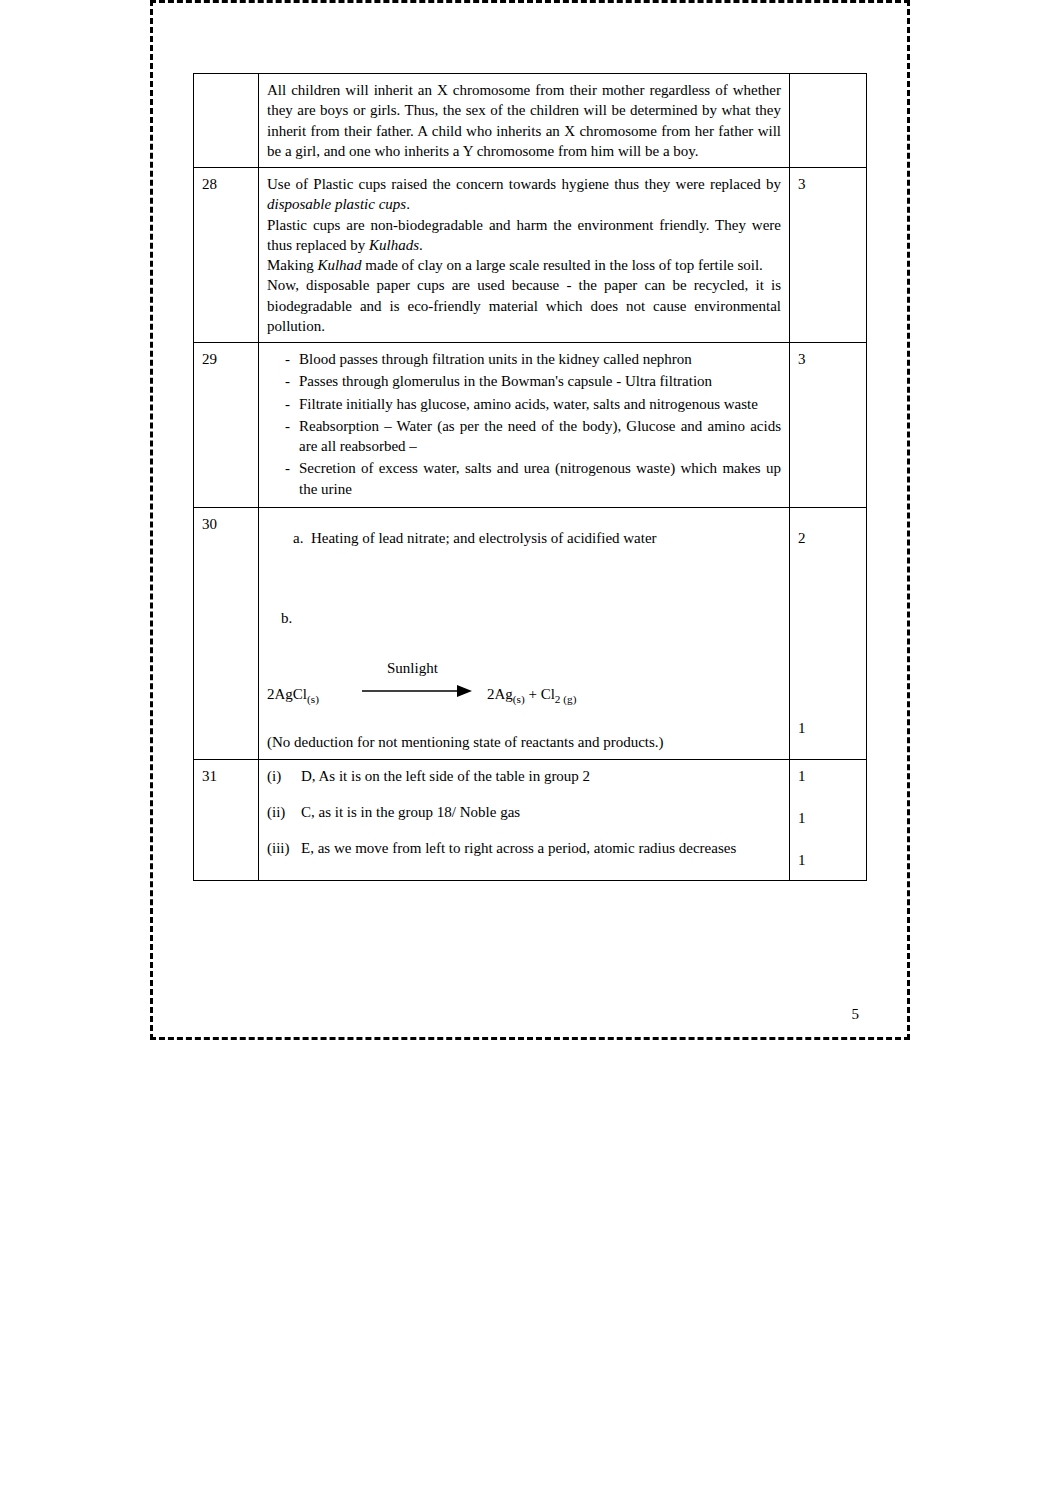| | All children will inherit an X chromosome from their mother regardless of whether they are boys or girls. Thus, the sex of the children will be determined by what they inherit from their father. A child who inherits an X chromosome from her father will be a girl, and one who inherits a Y chromosome from him will be a boy. | |
| 28 | Use of Plastic cups raised the concern towards hygiene thus they were replaced by disposable plastic cups . Plastic cups are non-biodegradable and harm the environment friendly. They were thus replaced by Kulhads . Making Kulhad made of clay on a large scale resulted in the loss of top fertile soil. Now, disposable paper cups are used because - the paper can be recycled, it is biodegradable and is eco-friendly material which does not cause environmental pollution. | 3 |
| 29 | Blood passes through filtration units in the kidney called nephron Passes through glomerulus in the Bowman's capsule - Ultra filtration Filtrate initially has glucose, amino acids, water, salts and nitrogenous waste Reabsorption – Water (as per the need of the body), Glucose and amino acids are all reabsorbed – Secretion of excess water, salts and urea (nitrogenous waste) which makes up the urine | 3 |
| 30 | a. Heating of lead nitrate; and electrolysis of acidified water b. Sunlight 2AgCl (s) 2Ag (s) + Cl 2 (g) (No deduction for not mentioning state of reactants and products.) | 2 1 |
| 31 | (i) D, As it is on the left side of the table in group 2 (ii) C, as it is in the group 18/ Noble gas (iii) E, as we move from left to right across a period, atomic radius decreases | 1 1 1 |
5